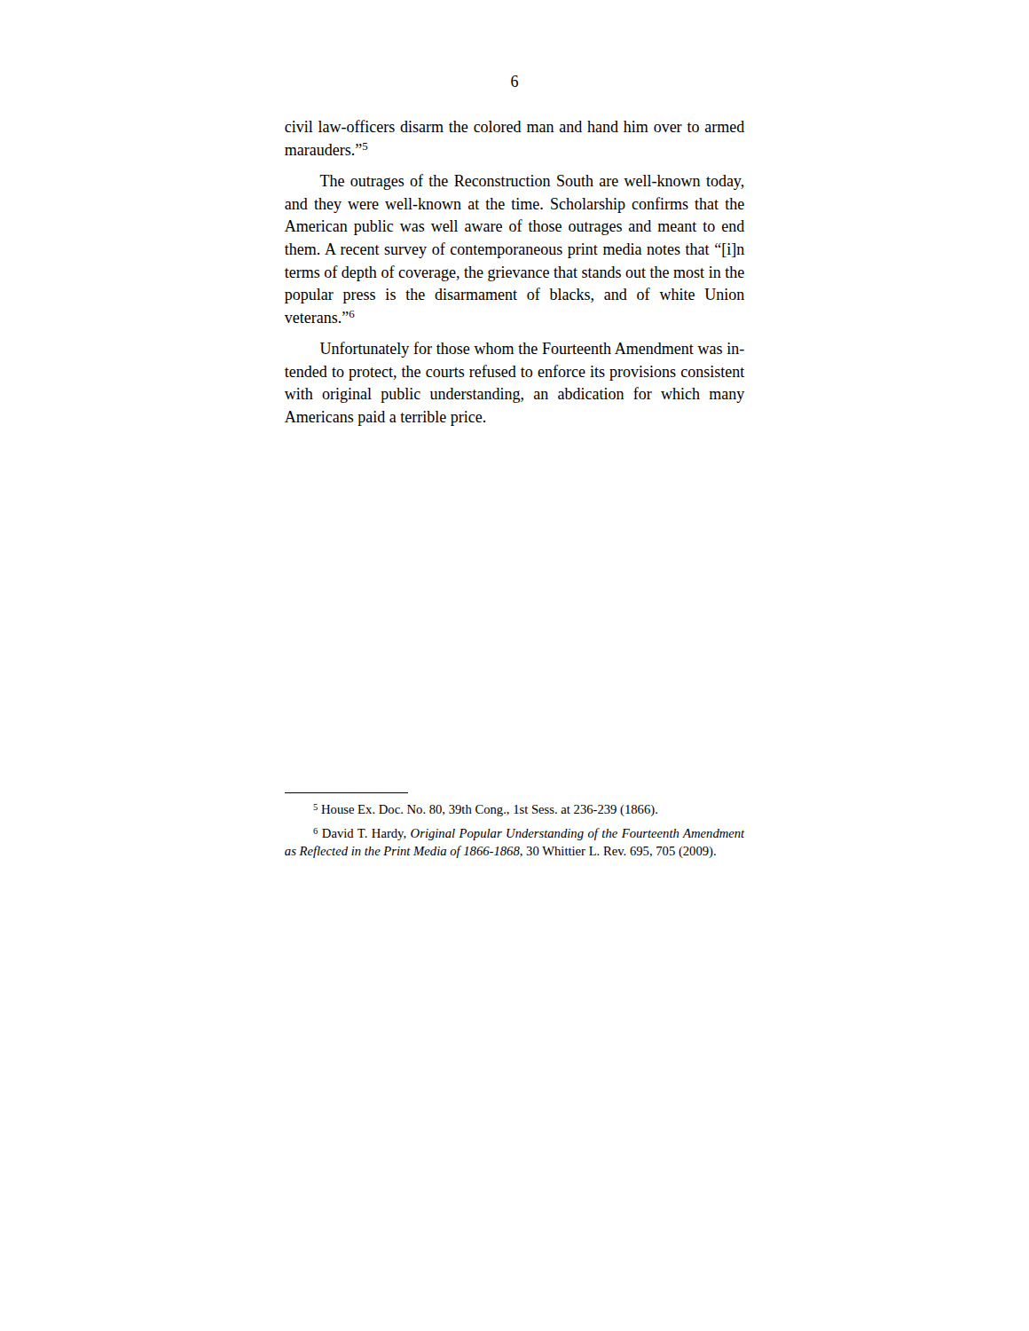6
civil law-officers disarm the colored man and hand him over to armed marauders.”5
The outrages of the Reconstruction South are well-known today, and they were well-known at the time. Scholarship confirms that the American public was well aware of those outrages and meant to end them. A recent survey of contemporaneous print media notes that “[i]n terms of depth of coverage, the grievance that stands out the most in the popular press is the disarmament of blacks, and of white Union veterans.”6
Unfortunately for those whom the Fourteenth Amendment was intended to protect, the courts refused to enforce its provisions consistent with original public understanding, an abdication for which many Americans paid a terrible price.
5 House Ex. Doc. No. 80, 39th Cong., 1st Sess. at 236-239 (1866).
6 David T. Hardy, Original Popular Understanding of the Fourteenth Amendment as Reflected in the Print Media of 1866-1868, 30 Whittier L. Rev. 695, 705 (2009).